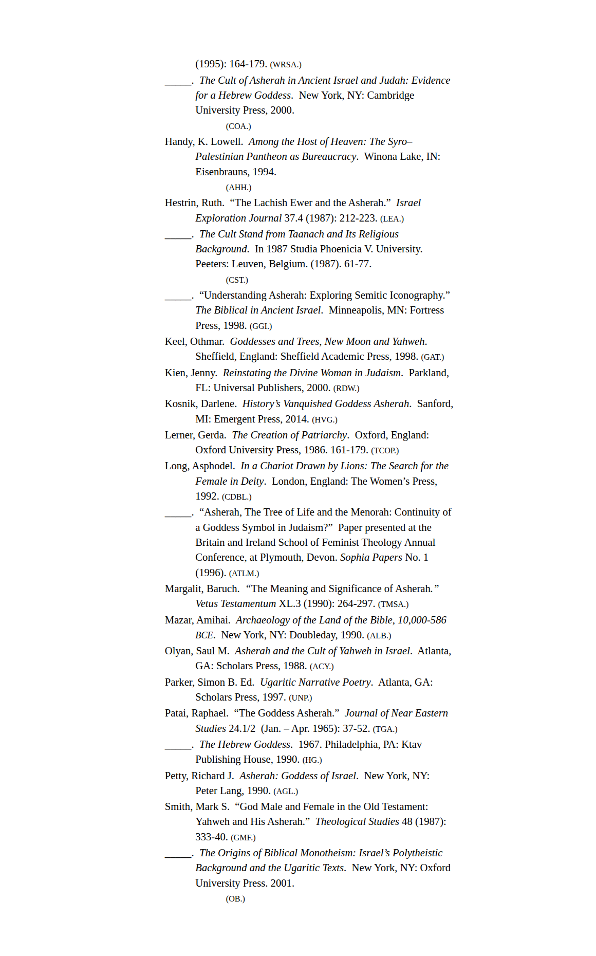(1995): 164-179. (WRSA.)
_____. The Cult of Asherah in Ancient Israel and Judah: Evidence for a Hebrew Goddess. New York, NY: Cambridge University Press, 2000.
(COA.)
Handy, K. Lowell. Among the Host of Heaven: The Syro–Palestinian Pantheon as Bureaucracy. Winona Lake, IN: Eisenbrauns, 1994.
(AHH.)
Hestrin, Ruth. “The Lachish Ewer and the Asherah.” Israel Exploration Journal 37.4 (1987): 212-223. (LEA.)
_____. The Cult Stand from Taanach and Its Religious Background. In 1987 Studia Phoenicia V. University. Peeters: Leuven, Belgium. (1987). 61-77.
(CST.)
_____. “Understanding Asherah: Exploring Semitic Iconography.” The Biblical in Ancient Israel. Minneapolis, MN: Fortress Press, 1998. (GGI.)
Keel, Othmar. Goddesses and Trees, New Moon and Yahweh. Sheffield, England: Sheffield Academic Press, 1998. (GAT.)
Kien, Jenny. Reinstating the Divine Woman in Judaism. Parkland, FL: Universal Publishers, 2000. (RDW.)
Kosnik, Darlene. History’s Vanquished Goddess Asherah. Sanford, MI: Emergent Press, 2014. (HVG.)
Lerner, Gerda. The Creation of Patriarchy. Oxford, England: Oxford University Press, 1986. 161-179. (TCOP.)
Long, Asphodel. In a Chariot Drawn by Lions: The Search for the Female in Deity. London, England: The Women’s Press, 1992. (CDBL.)
_____. “Asherah, The Tree of Life and the Menorah: Continuity of a Goddess Symbol in Judaism?” Paper presented at the Britain and Ireland School of Feminist Theology Annual Conference, at Plymouth, Devon. Sophia Papers No. 1 (1996). (ATLM.)
Margalit, Baruch. “The Meaning and Significance of Asherah.” Vetus Testamentum XL.3 (1990): 264-297. (TMSA.)
Mazar, Amihai. Archaeology of the Land of the Bible, 10,000-586 BCE. New York, NY: Doubleday, 1990. (ALB.)
Olyan, Saul M. Asherah and the Cult of Yahweh in Israel. Atlanta, GA: Scholars Press, 1988. (ACY.)
Parker, Simon B. Ed. Ugaritic Narrative Poetry. Atlanta, GA: Scholars Press, 1997. (UNP.)
Patai, Raphael. “The Goddess Asherah.” Journal of Near Eastern Studies 24.1/2 (Jan. – Apr. 1965): 37-52. (TGA.)
_____. The Hebrew Goddess. 1967. Philadelphia, PA: Ktav Publishing House, 1990. (HG.)
Petty, Richard J. Asherah: Goddess of Israel. New York, NY: Peter Lang, 1990. (AGL.)
Smith, Mark S. “God Male and Female in the Old Testament: Yahweh and His Asherah.” Theological Studies 48 (1987): 333-40. (GMF.)
_____. The Origins of Biblical Monotheism: Israel’s Polytheistic Background and the Ugaritic Texts. New York, NY: Oxford University Press. 2001.
(OB.)